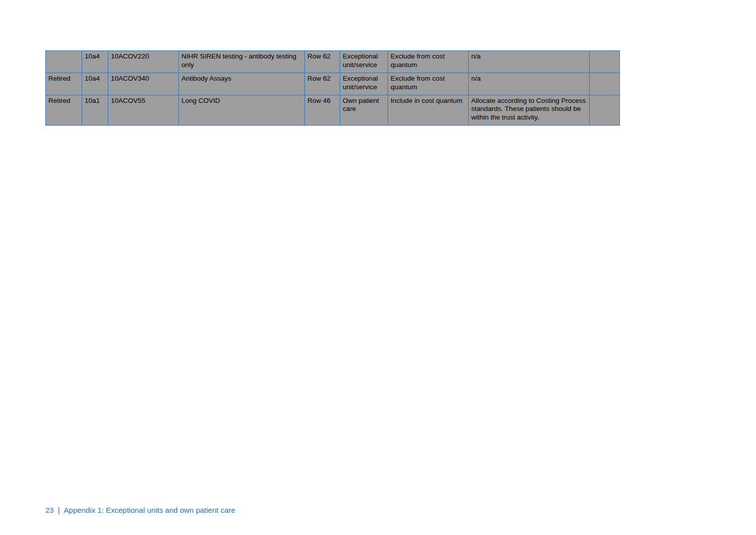| | 10a4 | 10ACOV220 | NIHR SIREN testing - antibody testing only | Row 62 | Exceptional unit/service | Exclude from cost quantum | n/a | |
| Retired | 10a4 | 10ACOV340 | Antibody Assays | Row 62 | Exceptional unit/service | Exclude from cost quantum | n/a | |
| Retired | 10a1 | 10ACOV55 | Long COVID | Row 46 | Own patient care | Include in cost quantum | Allocate according to Costing Process standards. These patients should be within the trust activity. | |
23|Appendix 1: Exceptional units and own patient care